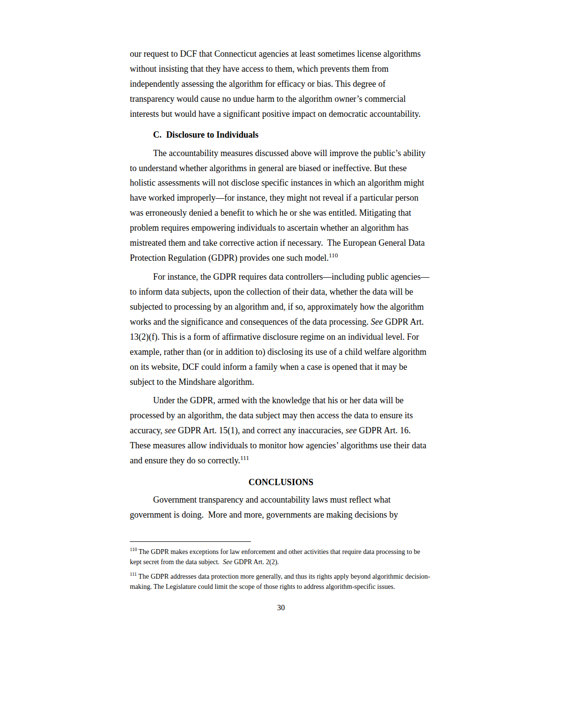our request to DCF that Connecticut agencies at least sometimes license algorithms without insisting that they have access to them, which prevents them from independently assessing the algorithm for efficacy or bias. This degree of transparency would cause no undue harm to the algorithm owner’s commercial interests but would have a significant positive impact on democratic accountability.
C. Disclosure to Individuals
The accountability measures discussed above will improve the public’s ability to understand whether algorithms in general are biased or ineffective. But these holistic assessments will not disclose specific instances in which an algorithm might have worked improperly—for instance, they might not reveal if a particular person was erroneously denied a benefit to which he or she was entitled. Mitigating that problem requires empowering individuals to ascertain whether an algorithm has mistreated them and take corrective action if necessary. The European General Data Protection Regulation (GDPR) provides one such model.110
For instance, the GDPR requires data controllers—including public agencies—to inform data subjects, upon the collection of their data, whether the data will be subjected to processing by an algorithm and, if so, approximately how the algorithm works and the significance and consequences of the data processing. See GDPR Art. 13(2)(f). This is a form of affirmative disclosure regime on an individual level. For example, rather than (or in addition to) disclosing its use of a child welfare algorithm on its website, DCF could inform a family when a case is opened that it may be subject to the Mindshare algorithm.
Under the GDPR, armed with the knowledge that his or her data will be processed by an algorithm, the data subject may then access the data to ensure its accuracy, see GDPR Art. 15(1), and correct any inaccuracies, see GDPR Art. 16. These measures allow individuals to monitor how agencies’ algorithms use their data and ensure they do so correctly.111
CONCLUSIONS
Government transparency and accountability laws must reflect what government is doing. More and more, governments are making decisions by
110 The GDPR makes exceptions for law enforcement and other activities that require data processing to be kept secret from the data subject. See GDPR Art. 2(2).
111 The GDPR addresses data protection more generally, and thus its rights apply beyond algorithmic decision-making. The Legislature could limit the scope of those rights to address algorithm-specific issues.
30